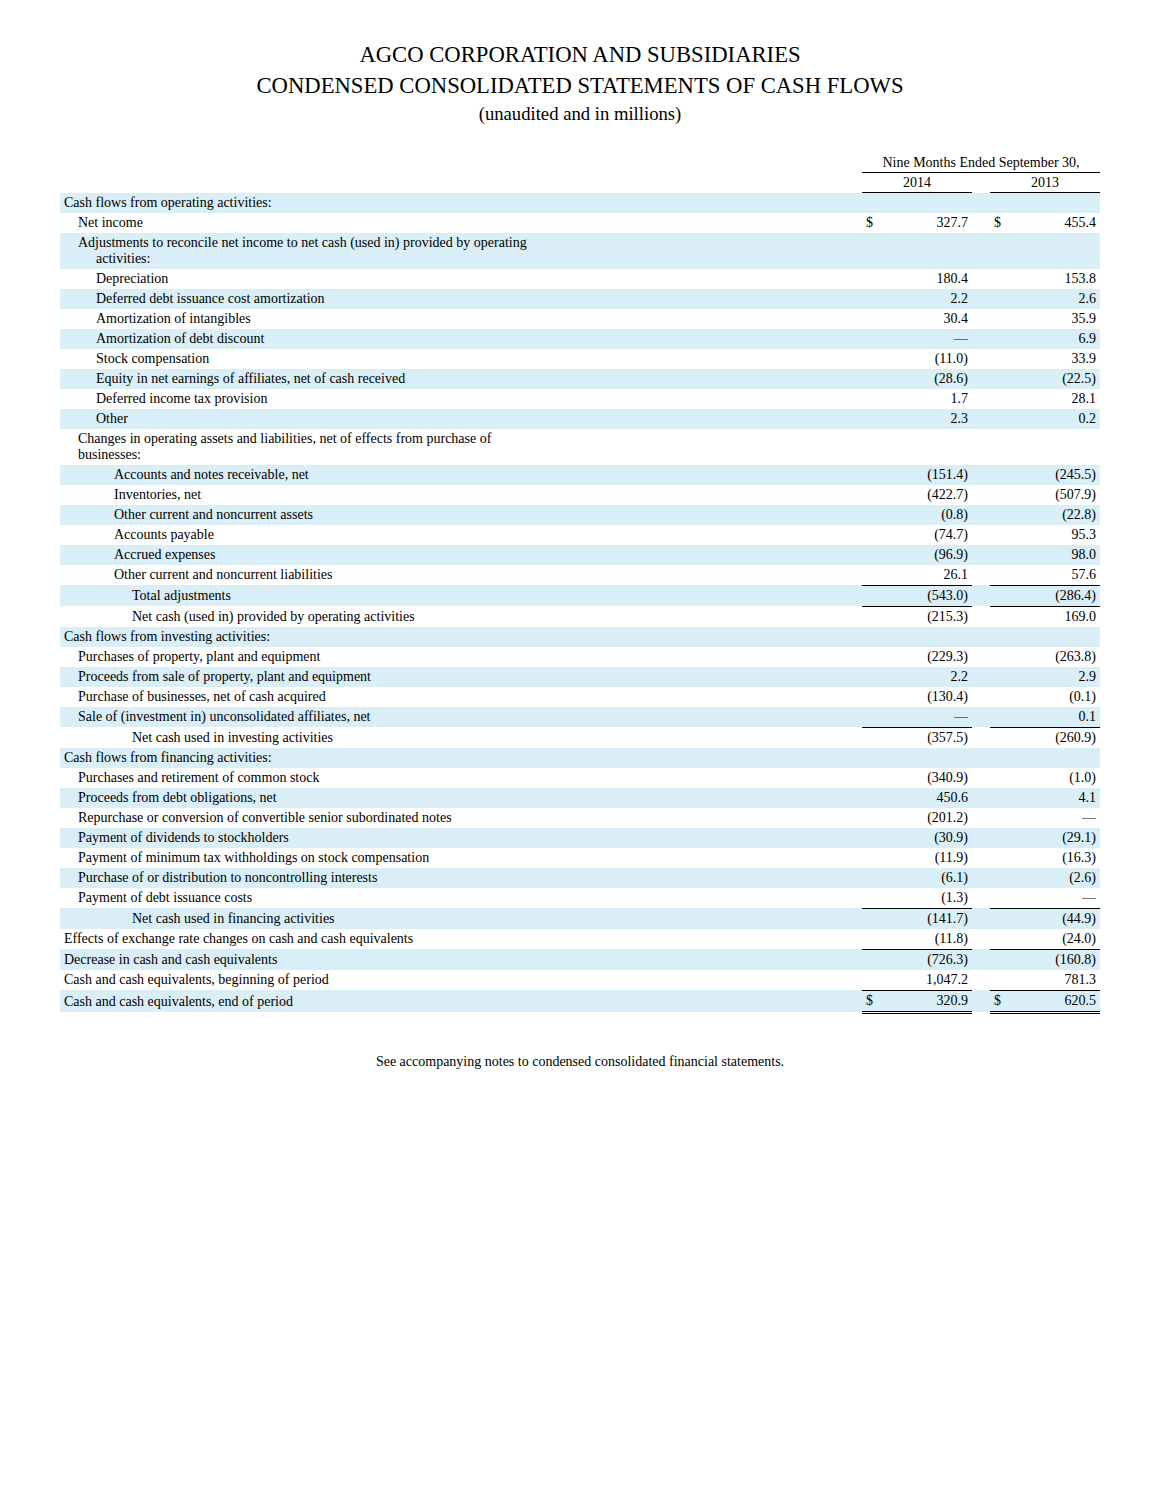AGCO CORPORATION AND SUBSIDIARIES
CONDENSED CONSOLIDATED STATEMENTS OF CASH FLOWS
(unaudited and in millions)
| | | Nine Months Ended September 30, |
| --- | --- | --- |
| | | 2014 | | 2013 |
| Cash flows from operating activities: | | | | | | |
| Net income | | $ | 327.7 | | $ | 455.4 |
| Adjustments to reconcile net income to net cash (used in) provided by operating activities: | | | | | | |
| Depreciation | | | 180.4 | | | 153.8 |
| Deferred debt issuance cost amortization | | | 2.2 | | | 2.6 |
| Amortization of intangibles | | | 30.4 | | | 35.9 |
| Amortization of debt discount | | | — | | | 6.9 |
| Stock compensation | | | (11.0) | | | 33.9 |
| Equity in net earnings of affiliates, net of cash received | | | (28.6) | | | (22.5) |
| Deferred income tax provision | | | 1.7 | | | 28.1 |
| Other | | | 2.3 | | | 0.2 |
| Changes in operating assets and liabilities, net of effects from purchase of businesses: | | | | | | |
| Accounts and notes receivable, net | | | (151.4) | | | (245.5) |
| Inventories, net | | | (422.7) | | | (507.9) |
| Other current and noncurrent assets | | | (0.8) | | | (22.8) |
| Accounts payable | | | (74.7) | | | 95.3 |
| Accrued expenses | | | (96.9) | | | 98.0 |
| Other current and noncurrent liabilities | | | 26.1 | | | 57.6 |
| Total adjustments | | | (543.0) | | | (286.4) |
| Net cash (used in) provided by operating activities | | | (215.3) | | | 169.0 |
| Cash flows from investing activities: | | | | | | |
| Purchases of property, plant and equipment | | | (229.3) | | | (263.8) |
| Proceeds from sale of property, plant and equipment | | | 2.2 | | | 2.9 |
| Purchase of businesses, net of cash acquired | | | (130.4) | | | (0.1) |
| Sale of (investment in) unconsolidated affiliates, net | | | — | | | 0.1 |
| Net cash used in investing activities | | | (357.5) | | | (260.9) |
| Cash flows from financing activities: | | | | | | |
| Purchases and retirement of common stock | | | (340.9) | | | (1.0) |
| Proceeds from debt obligations, net | | | 450.6 | | | 4.1 |
| Repurchase or conversion of convertible senior subordinated notes | | | (201.2) | | | — |
| Payment of dividends to stockholders | | | (30.9) | | | (29.1) |
| Payment of minimum tax withholdings on stock compensation | | | (11.9) | | | (16.3) |
| Purchase of or distribution to noncontrolling interests | | | (6.1) | | | (2.6) |
| Payment of debt issuance costs | | | (1.3) | | | — |
| Net cash used in financing activities | | | (141.7) | | | (44.9) |
| Effects of exchange rate changes on cash and cash equivalents | | | (11.8) | | | (24.0) |
| Decrease in cash and cash equivalents | | | (726.3) | | | (160.8) |
| Cash and cash equivalents, beginning of period | | | 1,047.2 | | | 781.3 |
| Cash and cash equivalents, end of period | | $ | 320.9 | | $ | 620.5 |
See accompanying notes to condensed consolidated financial statements.